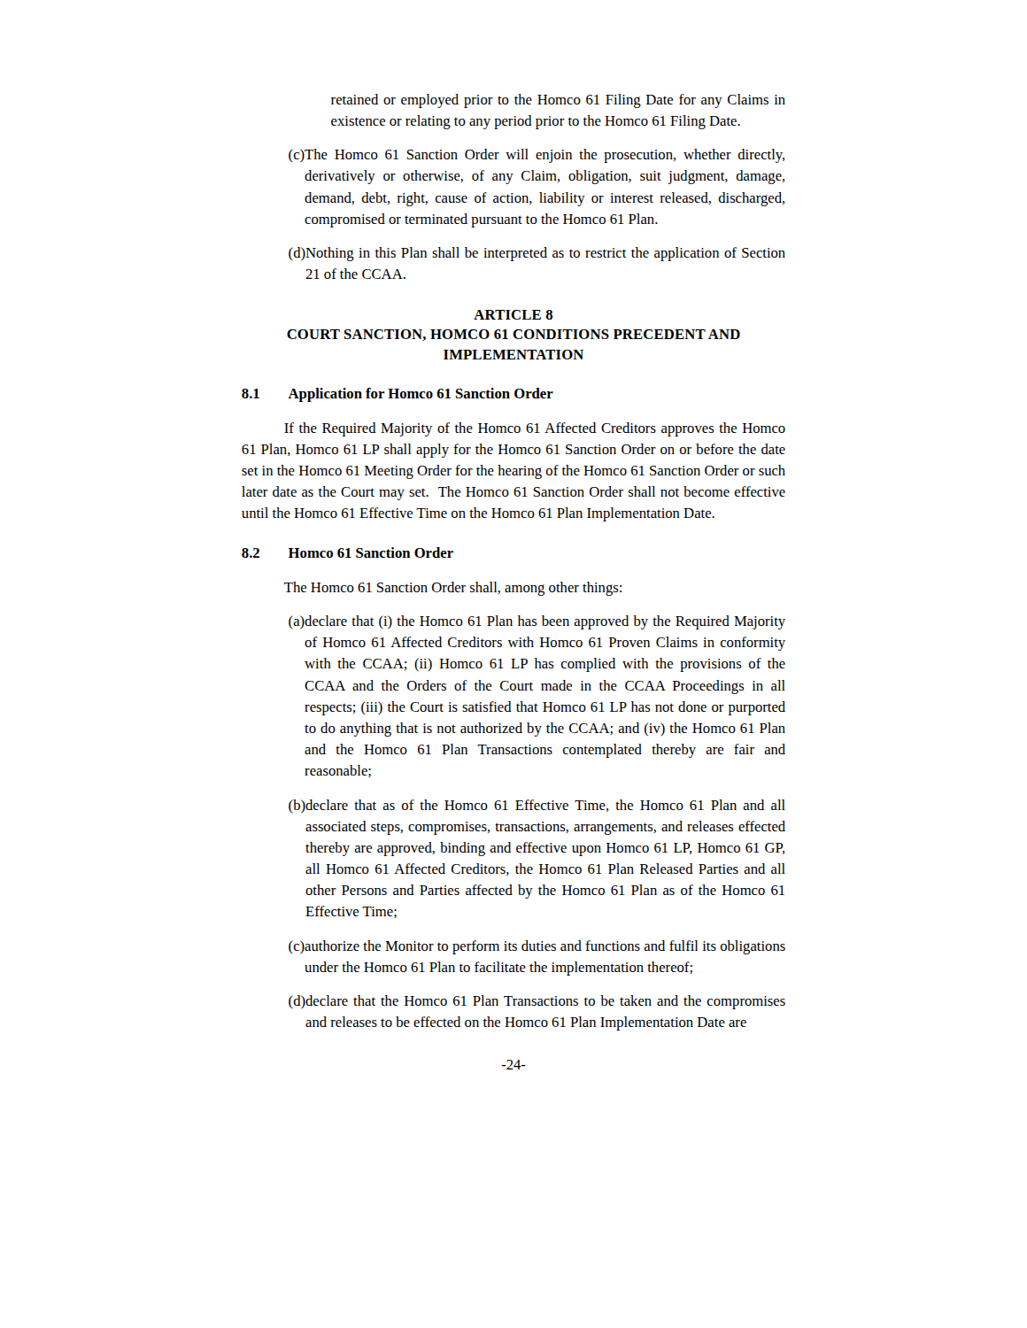retained or employed prior to the Homco 61 Filing Date for any Claims in existence or relating to any period prior to the Homco 61 Filing Date.
(c)
The Homco 61 Sanction Order will enjoin the prosecution, whether directly, derivatively or otherwise, of any Claim, obligation, suit judgment, damage, demand, debt, right, cause of action, liability or interest released, discharged, compromised or terminated pursuant to the Homco 61 Plan.
(d)
Nothing in this Plan shall be interpreted as to restrict the application of Section 21 of the CCAA.
ARTICLE 8COURT SANCTION, HOMCO 61 CONDITIONS PRECEDENT AND IMPLEMENTATION
8.1 Application for Homco 61 Sanction Order
If the Required Majority of the Homco 61 Affected Creditors approves the Homco 61 Plan, Homco 61 LP shall apply for the Homco 61 Sanction Order on or before the date set in the Homco 61 Meeting Order for the hearing of the Homco 61 Sanction Order or such later date as the Court may set. The Homco 61 Sanction Order shall not become effective until the Homco 61 Effective Time on the Homco 61 Plan Implementation Date.
8.2 Homco 61 Sanction Order
The Homco 61 Sanction Order shall, among other things:
(a)
declare that (i) the Homco 61 Plan has been approved by the Required Majority of Homco 61 Affected Creditors with Homco 61 Proven Claims in conformity with the CCAA; (ii) Homco 61 LP has complied with the provisions of the CCAA and the Orders of the Court made in the CCAA Proceedings in all respects; (iii) the Court is satisfied that Homco 61 LP has not done or purported to do anything that is not authorized by the CCAA; and (iv) the Homco 61 Plan and the Homco 61 Plan Transactions contemplated thereby are fair and reasonable;
(b)
declare that as of the Homco 61 Effective Time, the Homco 61 Plan and all associated steps, compromises, transactions, arrangements, and releases effected thereby are approved, binding and effective upon Homco 61 LP, Homco 61 GP, all Homco 61 Affected Creditors, the Homco 61 Plan Released Parties and all other Persons and Parties affected by the Homco 61 Plan as of the Homco 61 Effective Time;
(c)
authorize the Monitor to perform its duties and functions and fulfil its obligations under the Homco 61 Plan to facilitate the implementation thereof;
(d)
declare that the Homco 61 Plan Transactions to be taken and the compromises and releases to be effected on the Homco 61 Plan Implementation Date are
-24-